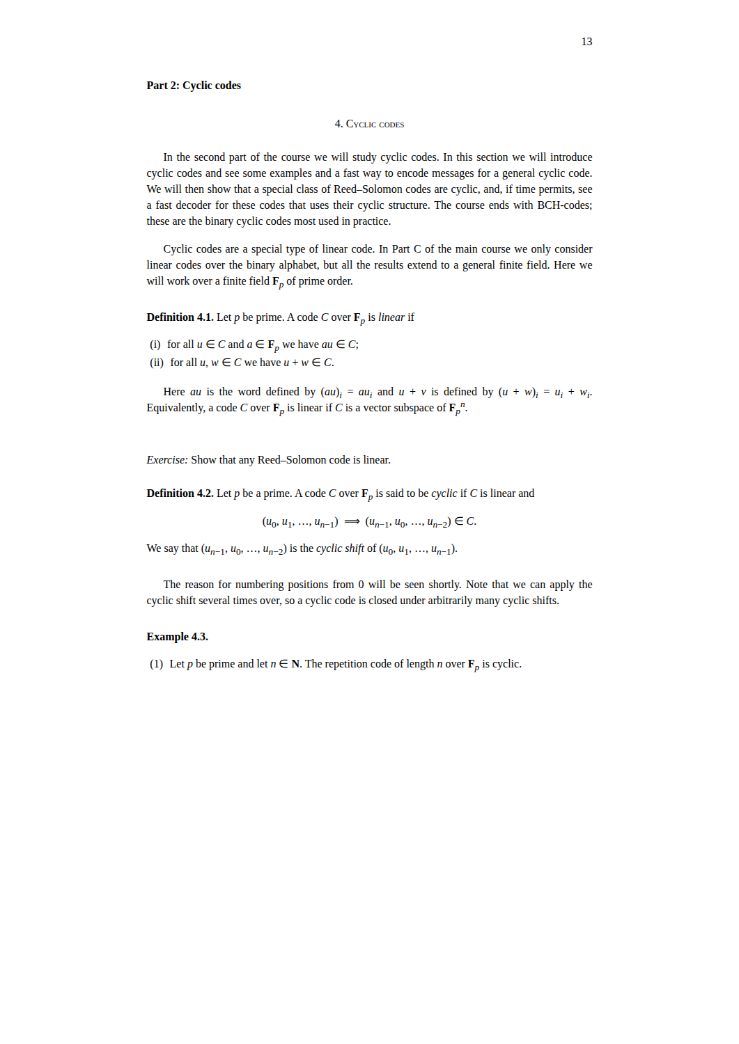13
Part 2: Cyclic codes
4. Cyclic codes
In the second part of the course we will study cyclic codes. In this section we will introduce cyclic codes and see some examples and a fast way to encode messages for a general cyclic code. We will then show that a special class of Reed–Solomon codes are cyclic, and, if time permits, see a fast decoder for these codes that uses their cyclic structure. The course ends with BCH-codes; these are the binary cyclic codes most used in practice.
Cyclic codes are a special type of linear code. In Part C of the main course we only consider linear codes over the binary alphabet, but all the results extend to a general finite field. Here we will work over a finite field Fp of prime order.
Definition 4.1. Let p be prime. A code C over Fp is linear if
for all u ∈ C and a ∈ Fp we have au ∈ C;
for all u, w ∈ C we have u + w ∈ C.
Here au is the word defined by (au)i = aui and u + v is defined by (u + w)i = ui + wi. Equivalently, a code C over Fp is linear if C is a vector subspace of Fpn.
Exercise: Show that any Reed–Solomon code is linear.
Definition 4.2. Let p be a prime. A code C over Fp is said to be cyclic if C is linear and
(u0, u1, …, un−1) ⟹ (un−1, u0, …, un−2) ∈ C.
We say that (un−1, u0, …, un−2) is the cyclic shift of (u0, u1, …, un−1).
The reason for numbering positions from 0 will be seen shortly. Note that we can apply the cyclic shift several times over, so a cyclic code is closed under arbitrarily many cyclic shifts.
Example 4.3.
Let p be prime and let n ∈ N. The repetition code of length n over Fp is cyclic.